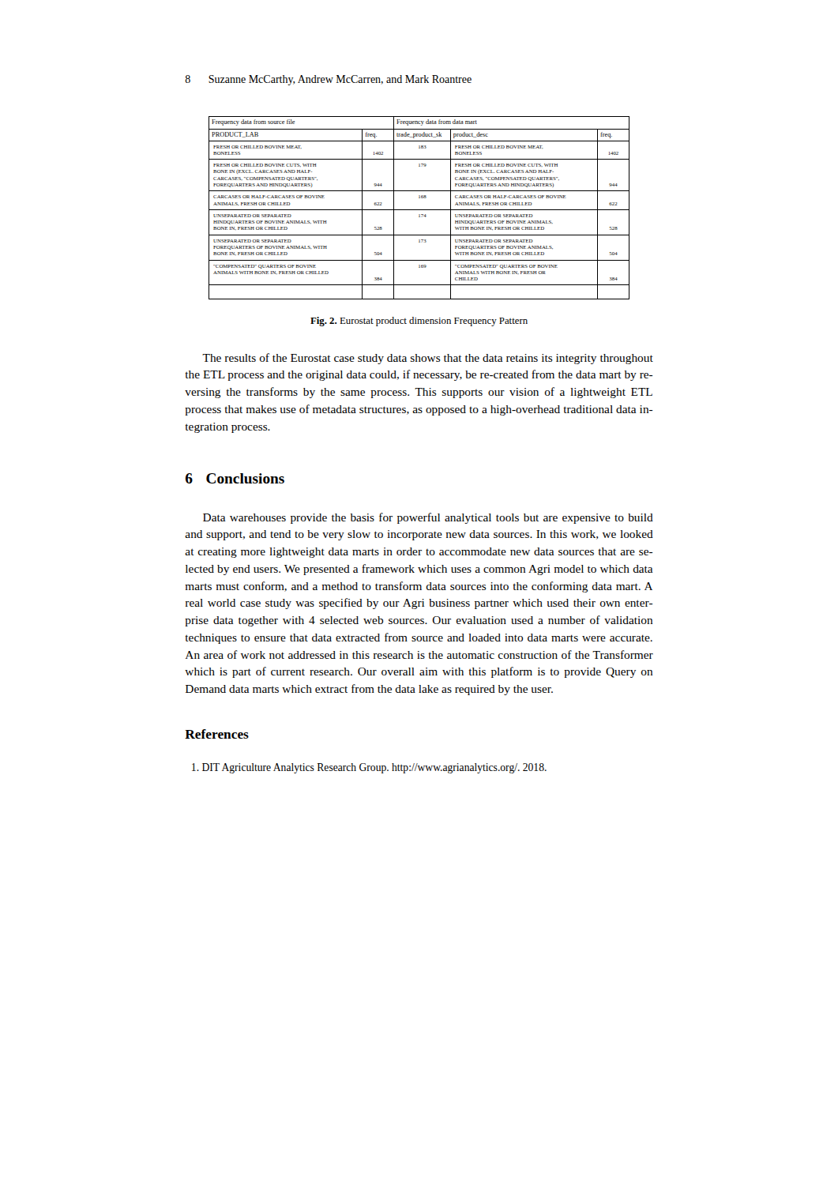8 Suzanne McCarthy, Andrew McCarren, and Mark Roantree
| Frequency data from source file | Frequency data from data mart |
| --- | --- |
| PRODUCT_LAB | freq. | trade_product_sk | product_desc | freq. |
| FRESH OR CHILLED BOVINE MEAT, BONELESS | 1402 | 183 | FRESH OR CHILLED BOVINE MEAT, BONELESS | 1402 |
| FRESH OR CHILLED BOVINE CUTS, WITH BONE IN (EXCL. CARCASES AND HALF- CARCASES, "COMPENSATED QUARTERS", FOREQUARTERS AND HINDQUARTERS) | 944 | 179 | FRESH OR CHILLED BOVINE CUTS, WITH BONE IN (EXCL. CARCASES AND HALF- CARCASES, "COMPENSATED QUARTERS", FOREQUARTERS AND HINDQUARTERS) | 944 |
| CARCASES OR HALF-CARCASES OF BOVINE ANIMALS, FRESH OR CHILLED | 622 | 168 | CARCASES OR HALF-CARCASES OF BOVINE ANIMALS, FRESH OR CHILLED | 622 |
| UNSEPARATED OR SEPARATED HINDQUARTERS OF BOVINE ANIMALS, WITH BONE IN, FRESH OR CHILLED | 528 | 174 | UNSEPARATED OR SEPARATED HINDQUARTERS OF BOVINE ANIMALS, WITH BONE IN, FRESH OR CHILLED | 528 |
| UNSEPARATED OR SEPARATED FOREQUARTERS OF BOVINE ANIMALS, WITH BONE IN, FRESH OR CHILLED | 504 | 173 | UNSEPARATED OR SEPARATED FOREQUARTERS OF BOVINE ANIMALS, WITH BONE IN, FRESH OR CHILLED | 504 |
| "COMPENSATED" QUARTERS OF BOVINE ANIMALS WITH BONE IN, FRESH OR CHILLED | 384 | 169 | "COMPENSATED" QUARTERS OF BOVINE ANIMALS WITH BONE IN, FRESH OR CHILLED | 384 |
Fig. 2. Eurostat product dimension Frequency Pattern
The results of the Eurostat case study data shows that the data retains its integrity throughout the ETL process and the original data could, if necessary, be re-created from the data mart by reversing the transforms by the same process. This supports our vision of a lightweight ETL process that makes use of metadata structures, as opposed to a high-overhead traditional data integration process.
6 Conclusions
Data warehouses provide the basis for powerful analytical tools but are expensive to build and support, and tend to be very slow to incorporate new data sources. In this work, we looked at creating more lightweight data marts in order to accommodate new data sources that are selected by end users. We presented a framework which uses a common Agri model to which data marts must conform, and a method to transform data sources into the conforming data mart. A real world case study was specified by our Agri business partner which used their own enterprise data together with 4 selected web sources. Our evaluation used a number of validation techniques to ensure that data extracted from source and loaded into data marts were accurate. An area of work not addressed in this research is the automatic construction of the Transformer which is part of current research. Our overall aim with this platform is to provide Query on Demand data marts which extract from the data lake as required by the user.
References
DIT Agriculture Analytics Research Group. http://www.agrianalytics.org/. 2018.